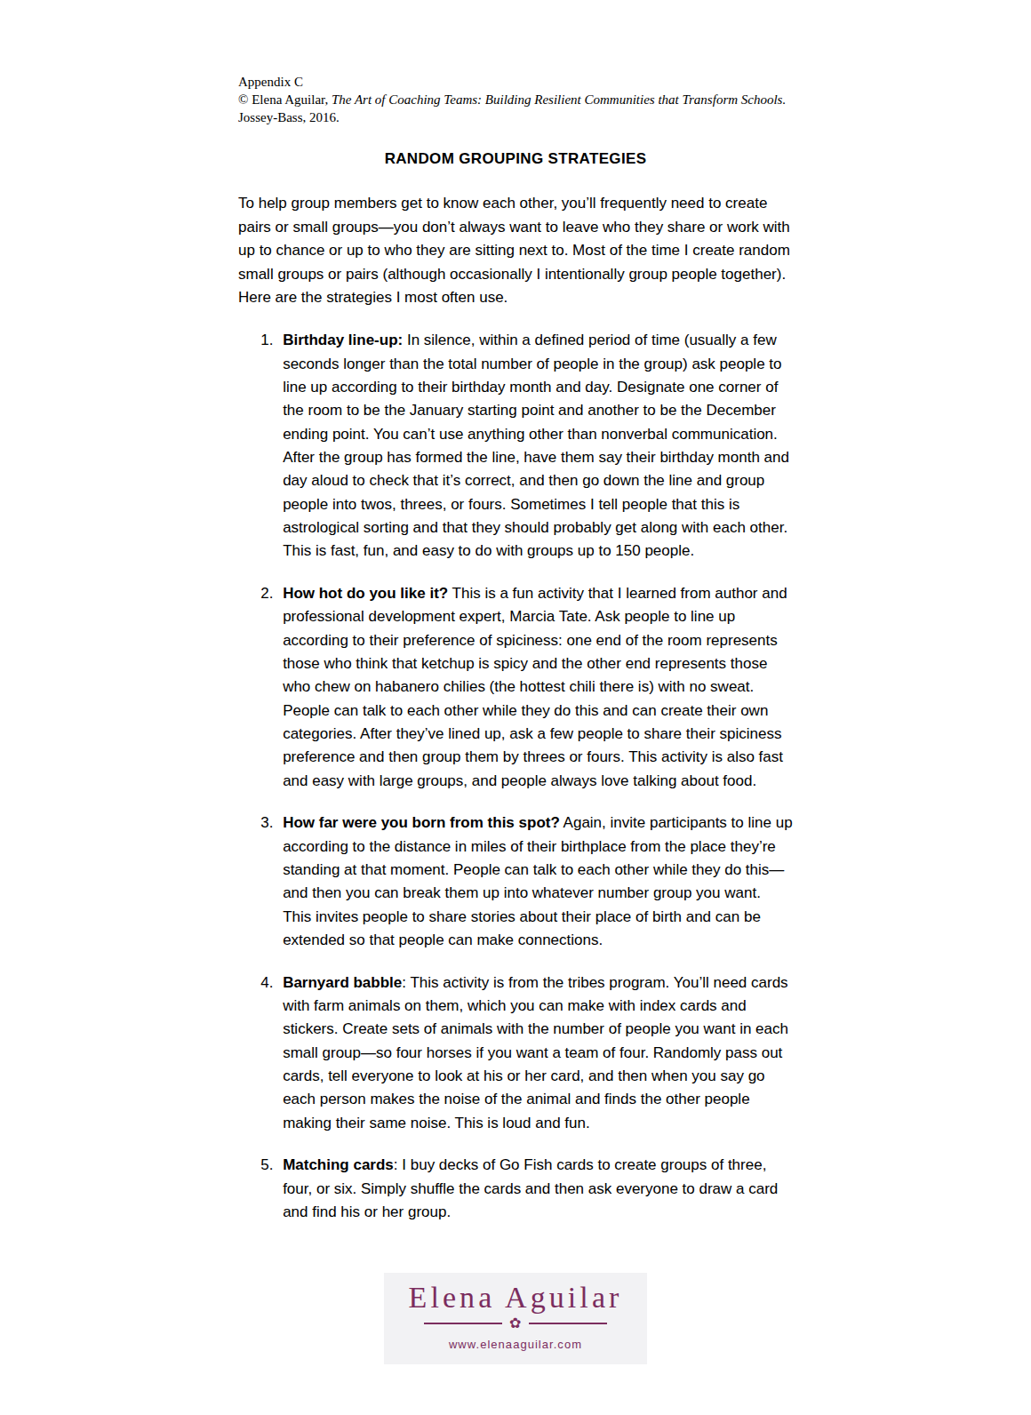Appendix C © Elena Aguilar, The Art of Coaching Teams: Building Resilient Communities that Transform Schools. Jossey-Bass, 2016.
RANDOM GROUPING STRATEGIES
To help group members get to know each other, you’ll frequently need to create pairs or small groups—you don’t always want to leave who they share or work with up to chance or up to who they are sitting next to. Most of the time I create random small groups or pairs (although occasionally I intentionally group people together). Here are the strategies I most often use.
Birthday line-up: In silence, within a defined period of time (usually a few seconds longer than the total number of people in the group) ask people to line up according to their birthday month and day. Designate one corner of the room to be the January starting point and another to be the December ending point. You can’t use anything other than nonverbal communication. After the group has formed the line, have them say their birthday month and day aloud to check that it’s correct, and then go down the line and group people into twos, threes, or fours. Sometimes I tell people that this is astrological sorting and that they should probably get along with each other. This is fast, fun, and easy to do with groups up to 150 people.
How hot do you like it? This is a fun activity that I learned from author and professional development expert, Marcia Tate. Ask people to line up according to their preference of spiciness: one end of the room represents those who think that ketchup is spicy and the other end represents those who chew on habanero chilies (the hottest chili there is) with no sweat. People can talk to each other while they do this and can create their own categories. After they’ve lined up, ask a few people to share their spiciness preference and then group them by threes or fours. This activity is also fast and easy with large groups, and people always love talking about food.
How far were you born from this spot? Again, invite participants to line up according to the distance in miles of their birthplace from the place they’re standing at that moment. People can talk to each other while they do this—and then you can break them up into whatever number group you want. This invites people to share stories about their place of birth and can be extended so that people can make connections.
Barnyard babble: This activity is from the tribes program. You’ll need cards with farm animals on them, which you can make with index cards and stickers. Create sets of animals with the number of people you want in each small group—so four horses if you want a team of four. Randomly pass out cards, tell everyone to look at his or her card, and then when you say go each person makes the noise of the animal and finds the other people making their same noise. This is loud and fun.
Matching cards: I buy decks of Go Fish cards to create groups of three, four, or six. Simply shuffle the cards and then ask everyone to draw a card and find his or her group.
Elena Aguilar
✿
www.elenaaguilar.com